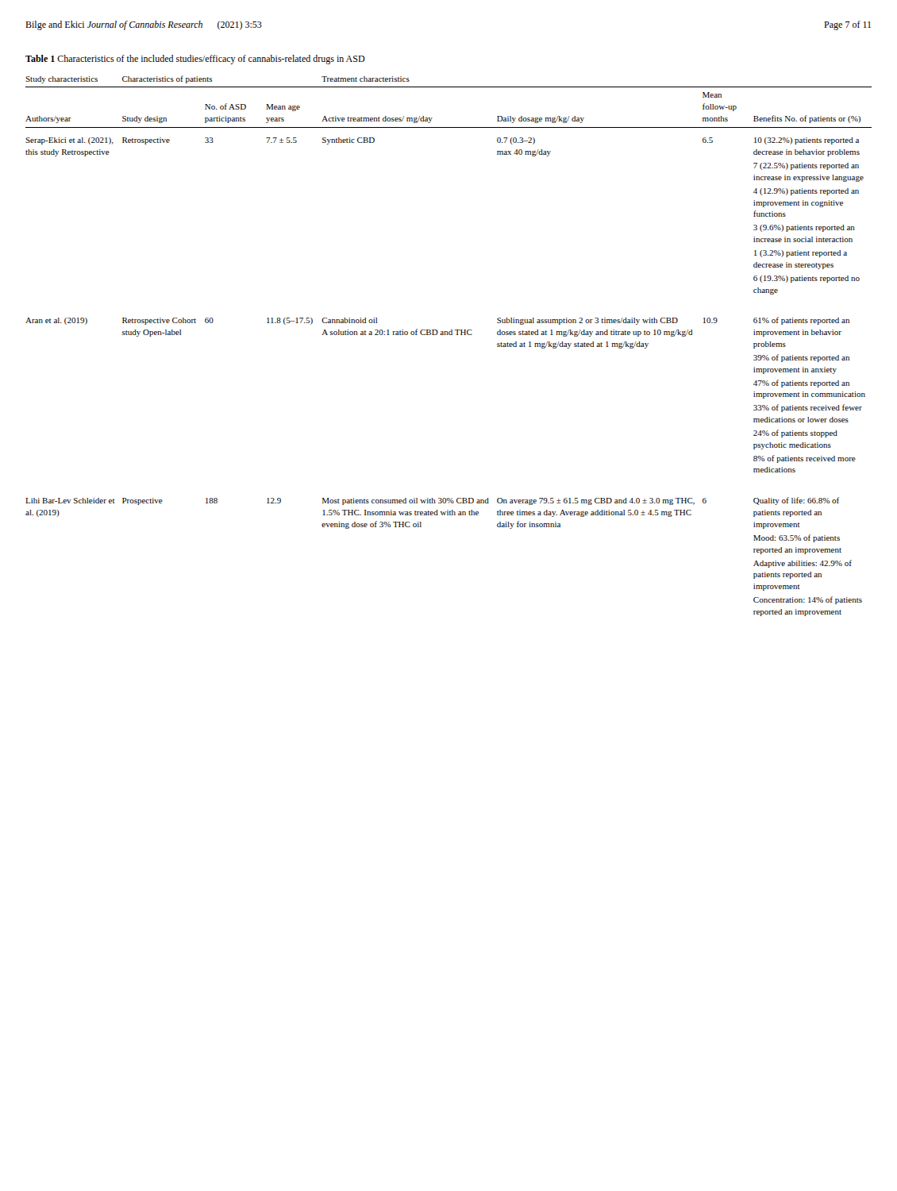Bilge and Ekici Journal of Cannabis Research (2021) 3:53
Page 7 of 11
Table 1 Characteristics of the included studies/efficacy of cannabis-related drugs in ASD
| Study characteristics | Characteristics of patients | Treatment characteristics | | |
| --- | --- | --- | --- | --- |
| Authors/year | Study design | No. of ASD participants | Mean age years | Active treatment doses/ mg/day | Daily dosage mg/kg/ day | Mean follow-up months | Benefits No. of patients or (%) |
| Serap-Ekici et al. (2021), this study Retrospective | Retrospective | 33 | 7.7 ± 5.5 | Synthetic CBD | 0.7 (0.3–2) max 40 mg/day | 6.5 | 10 (32.2%) patients reported a decrease in behavior problems 7 (22.5%) patients reported an increase in expressive language 4 (12.9%) patients reported an improvement in cognitive functions 3 (9.6%) patients reported an increase in social interaction 1 (3.2%) patient reported a decrease in stereotypes 6 (19.3%) patients reported no change |
| Aran et al. (2019) | Retrospective Cohort study Open-label | 60 | 11.8 (5–17.5) | Cannabinoid oil A solution at a 20:1 ratio of CBD and THC | Sublingual assumption 2 or 3 times/daily with CBD doses stated at 1 mg/kg/day and titrate up to 10 mg/kg/d stated at 1 mg/kg/day stated at 1 mg/kg/day | 10.9 | 61% of patients reported an improvement in behavior problems 39% of patients reported an improvement in anxiety 47% of patients reported an improvement in communication 33% of patients received fewer medications or lower doses 24% of patients stopped psychotic medications 8% of patients received more medications |
| Lihi Bar-Lev Schleider et al. (2019) | Prospective | 188 | 12.9 | Most patients consumed oil with 30% CBD and 1.5% THC. Insomnia was treated with an the evening dose of 3% THC oil | On average 79.5 ± 61.5 mg CBD and 4.0 ± 3.0 mg THC, three times a day. Average additional 5.0 ± 4.5 mg THC daily for insomnia | 6 | Quality of life: 66.8% of patients reported an improvement Mood: 63.5% of patients reported an improvement Adaptive abilities: 42.9% of patients reported an improvement Concentration: 14% of patients reported an improvement |